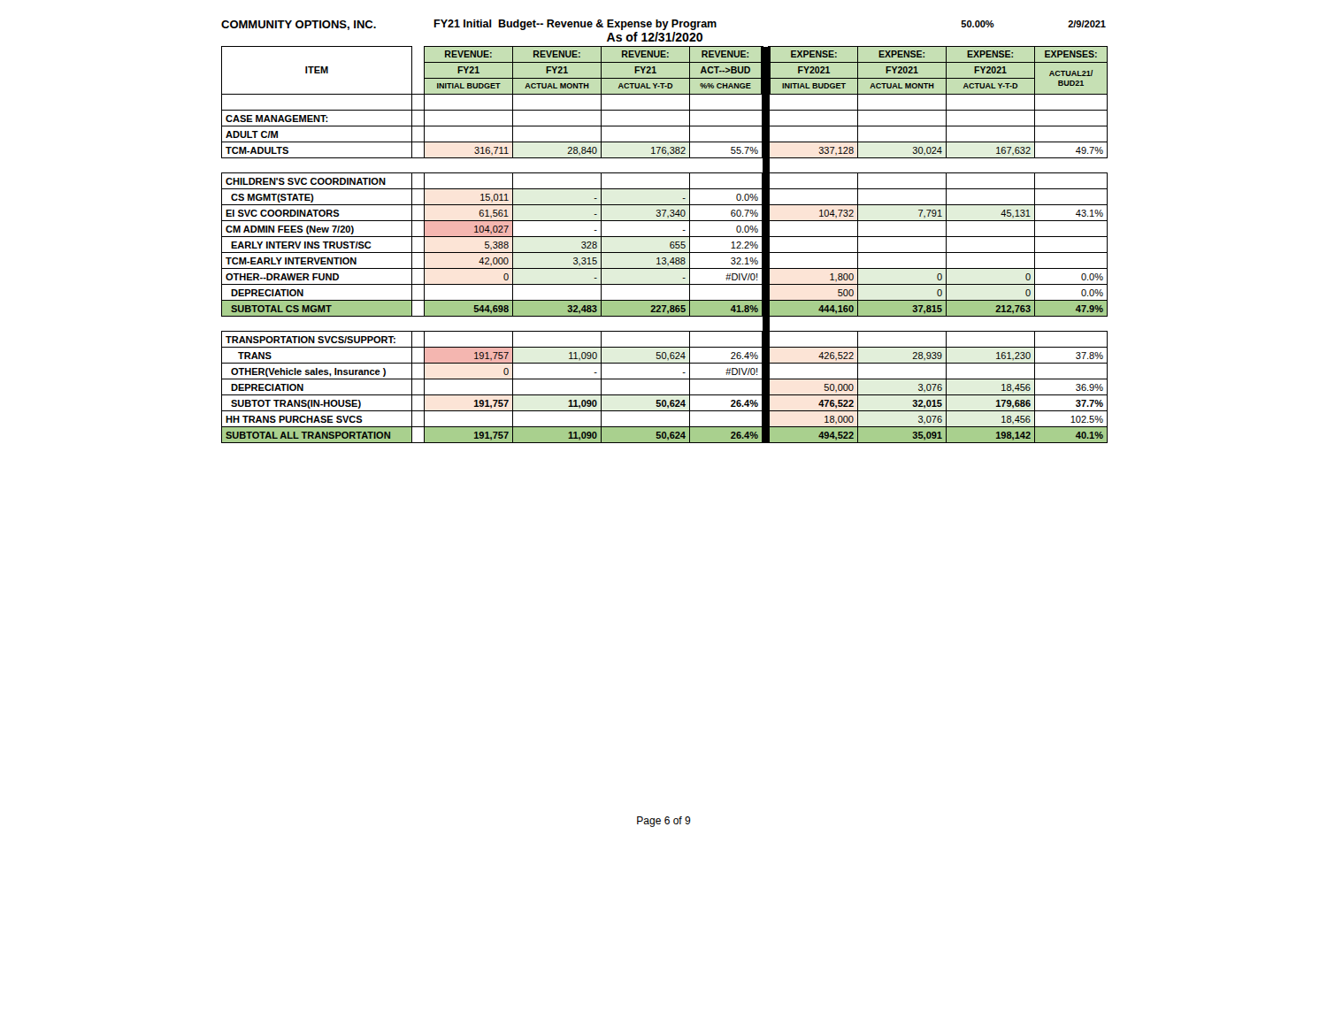COMMUNITY OPTIONS, INC.
FY21 Initial Budget-- Revenue & Expense by Program
As of 12/31/2020
50.00%
2/9/2021
| ITEM | | REVENUE: | REVENUE: | REVENUE: | REVENUE: | | EXPENSE: | EXPENSE: | EXPENSE: | EXPENSES: |
| --- | --- | --- | --- | --- | --- | --- | --- | --- | --- | --- |
| FY21 | FY21 | FY21 | ACT-->BUD | FY2021 | FY2021 | FY2021 | ACTUAL21/ BUD21 |
| INITIAL BUDGET | ACTUAL MONTH | ACTUAL Y-T-D | %% CHANGE | INITIAL BUDGET | ACTUAL MONTH | ACTUAL Y-T-D |
| CASE MANAGEMENT: | | | | | | | | | | |
| ADULT C/M | | | | | | | | | | |
| TCM-ADULTS | | 316,711 | 28,840 | 176,382 | 55.7% | | 337,128 | 30,024 | 167,632 | 49.7% |
| CHILDREN'S SVC COORDINATION | | | | | | | | | | |
| CS MGMT(STATE) | | 15,011 | - | - | 0.0% | | | | | |
| EI SVC COORDINATORS | | 61,561 | - | 37,340 | 60.7% | | 104,732 | 7,791 | 45,131 | 43.1% |
| CM ADMIN FEES (New 7/20) | | 104,027 | - | - | 0.0% | | | | | |
| EARLY INTERV INS TRUST/SC | | 5,388 | 328 | 655 | 12.2% | | | | | |
| TCM-EARLY INTERVENTION | | 42,000 | 3,315 | 13,488 | 32.1% | | | | | |
| OTHER--DRAWER FUND | | 0 | - | - | #DIV/0! | | 1,800 | 0 | 0 | 0.0% |
| DEPRECIATION | | | | | | | 500 | 0 | 0 | 0.0% |
| SUBTOTAL CS MGMT | | 544,698 | 32,483 | 227,865 | 41.8% | | 444,160 | 37,815 | 212,763 | 47.9% |
| TRANSPORTATION SVCS/SUPPORT: | | | | | | | | | | |
| TRANS | | 191,757 | 11,090 | 50,624 | 26.4% | | 426,522 | 28,939 | 161,230 | 37.8% |
| OTHER(Vehicle sales, Insurance ) | | 0 | - | - | #DIV/0! | | | | | |
| DEPRECIATION | | | | | | | 50,000 | 3,076 | 18,456 | 36.9% |
| SUBTOT TRANS(IN-HOUSE) | | 191,757 | 11,090 | 50,624 | 26.4% | | 476,522 | 32,015 | 179,686 | 37.7% |
| HH TRANS PURCHASE SVCS | | | | | | | 18,000 | 3,076 | 18,456 | 102.5% |
| SUBTOTAL ALL TRANSPORTATION | | 191,757 | 11,090 | 50,624 | 26.4% | | 494,522 | 35,091 | 198,142 | 40.1% |
Page 6 of 9